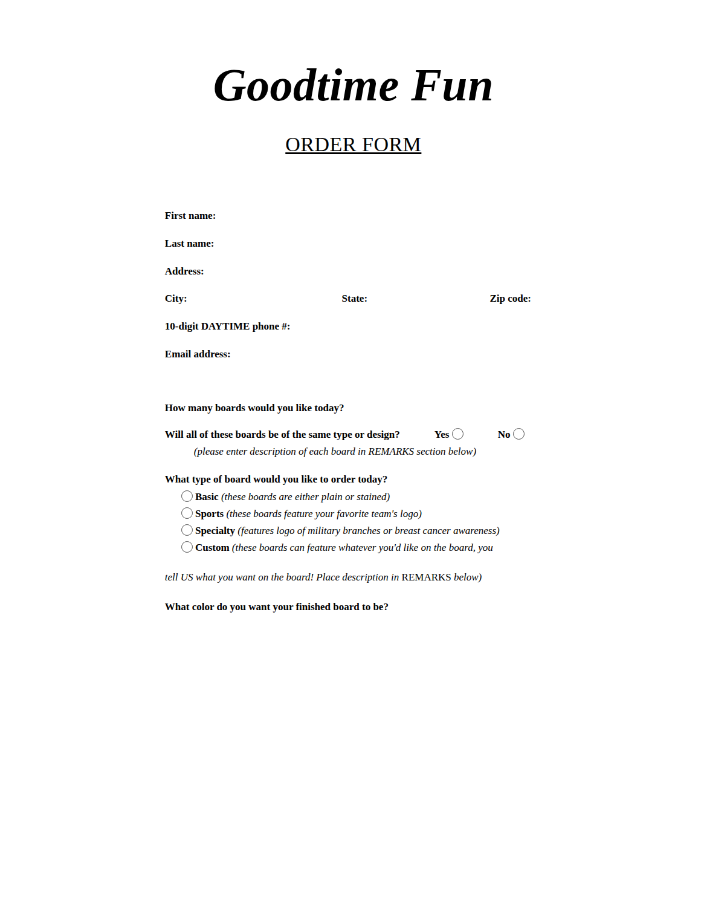Goodtime Fun
ORDER FORM
First name:
Last name:
Address:
City: State: Zip code:
10-digit DAYTIME phone #:
Email address:
How many boards would you like today?
Will all of these boards be of the same type or design? Yes No
(please enter description of each board in REMARKS section below)
What type of board would you like to order today?
Basic (these boards are either plain or stained)
Sports (these boards feature your favorite team's logo)
Specialty (features logo of military branches or breast cancer awareness)
Custom (these boards can feature whatever you'd like on the board, you
tell US what you want on the board! Place description in REMARKS below)
What color do you want your finished board to be?